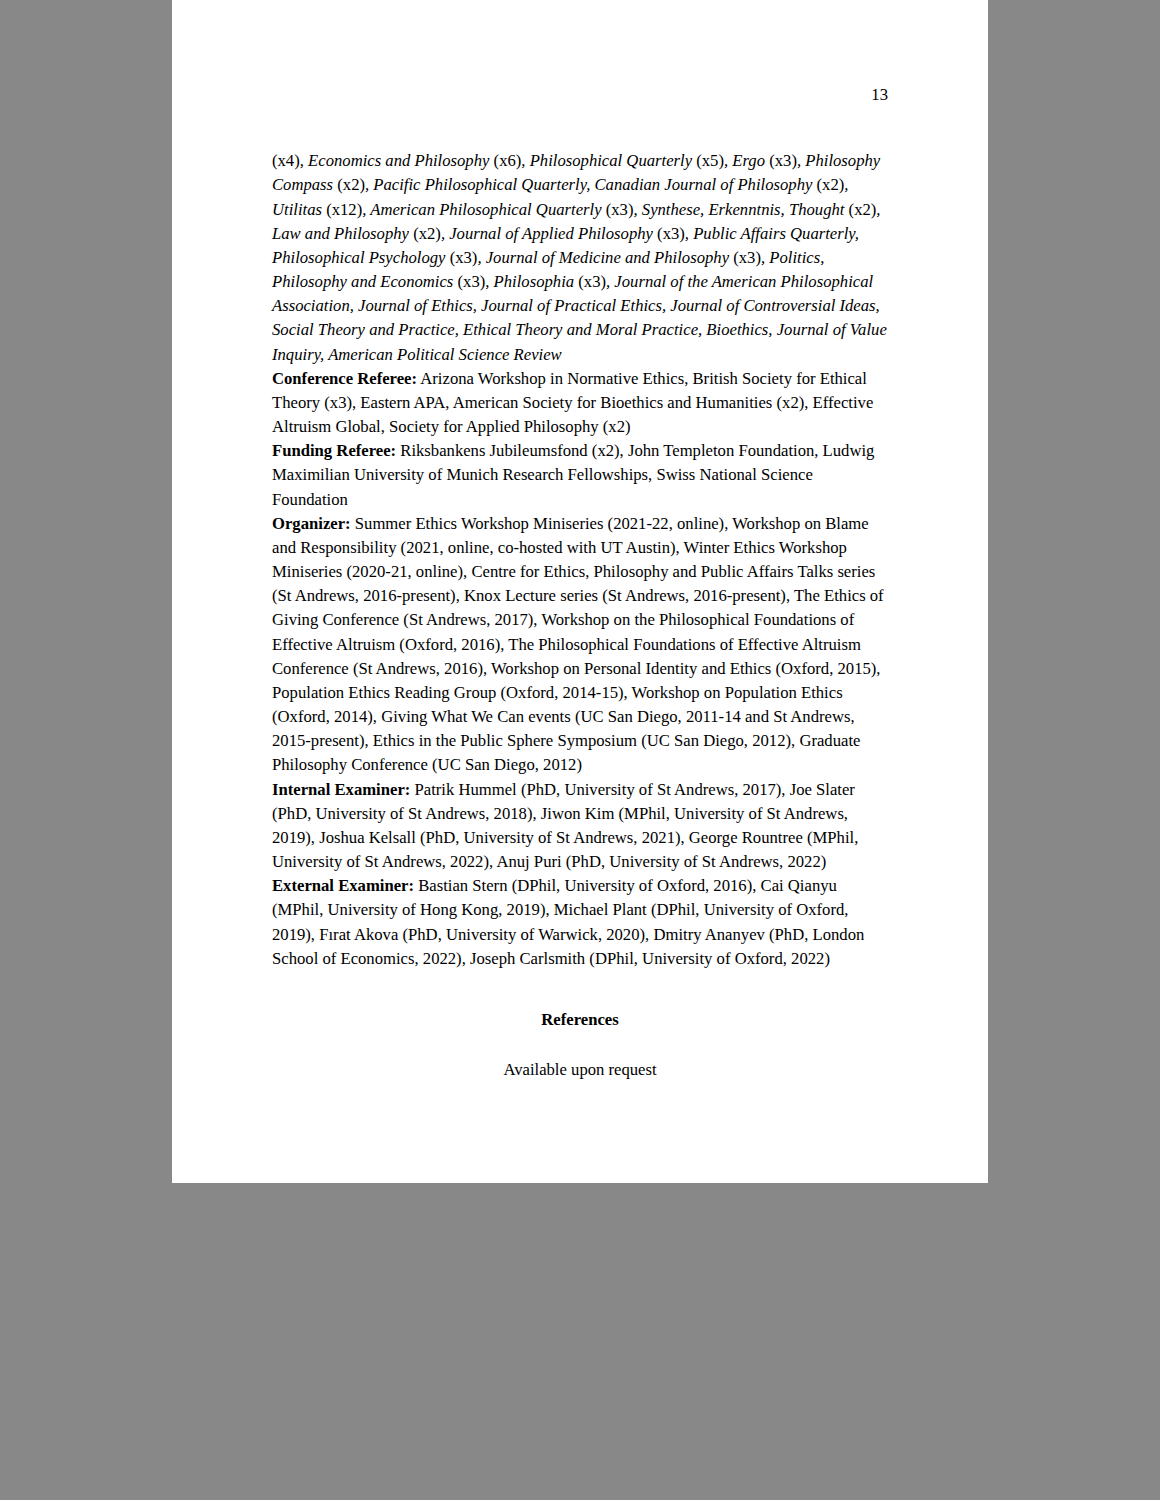13
(x4), Economics and Philosophy (x6), Philosophical Quarterly (x5), Ergo (x3), Philosophy Compass (x2), Pacific Philosophical Quarterly, Canadian Journal of Philosophy (x2), Utilitas (x12), American Philosophical Quarterly (x3), Synthese, Erkenntnis, Thought (x2), Law and Philosophy (x2), Journal of Applied Philosophy (x3), Public Affairs Quarterly, Philosophical Psychology (x3), Journal of Medicine and Philosophy (x3), Politics, Philosophy and Economics (x3), Philosophia (x3), Journal of the American Philosophical Association, Journal of Ethics, Journal of Practical Ethics, Journal of Controversial Ideas, Social Theory and Practice, Ethical Theory and Moral Practice, Bioethics, Journal of Value Inquiry, American Political Science Review
Conference Referee: Arizona Workshop in Normative Ethics, British Society for Ethical Theory (x3), Eastern APA, American Society for Bioethics and Humanities (x2), Effective Altruism Global, Society for Applied Philosophy (x2)
Funding Referee: Riksbankens Jubileumsfond (x2), John Templeton Foundation, Ludwig Maximilian University of Munich Research Fellowships, Swiss National Science Foundation
Organizer: Summer Ethics Workshop Miniseries (2021-22, online), Workshop on Blame and Responsibility (2021, online, co-hosted with UT Austin), Winter Ethics Workshop Miniseries (2020-21, online), Centre for Ethics, Philosophy and Public Affairs Talks series (St Andrews, 2016-present), Knox Lecture series (St Andrews, 2016-present), The Ethics of Giving Conference (St Andrews, 2017), Workshop on the Philosophical Foundations of Effective Altruism (Oxford, 2016), The Philosophical Foundations of Effective Altruism Conference (St Andrews, 2016), Workshop on Personal Identity and Ethics (Oxford, 2015), Population Ethics Reading Group (Oxford, 2014-15), Workshop on Population Ethics (Oxford, 2014), Giving What We Can events (UC San Diego, 2011-14 and St Andrews, 2015-present), Ethics in the Public Sphere Symposium (UC San Diego, 2012), Graduate Philosophy Conference (UC San Diego, 2012)
Internal Examiner: Patrik Hummel (PhD, University of St Andrews, 2017), Joe Slater (PhD, University of St Andrews, 2018), Jiwon Kim (MPhil, University of St Andrews, 2019), Joshua Kelsall (PhD, University of St Andrews, 2021), George Rountree (MPhil, University of St Andrews, 2022), Anuj Puri (PhD, University of St Andrews, 2022)
External Examiner: Bastian Stern (DPhil, University of Oxford, 2016), Cai Qianyu (MPhil, University of Hong Kong, 2019), Michael Plant (DPhil, University of Oxford, 2019), Fırat Akova (PhD, University of Warwick, 2020), Dmitry Ananyev (PhD, London School of Economics, 2022), Joseph Carlsmith (DPhil, University of Oxford, 2022)
References
Available upon request